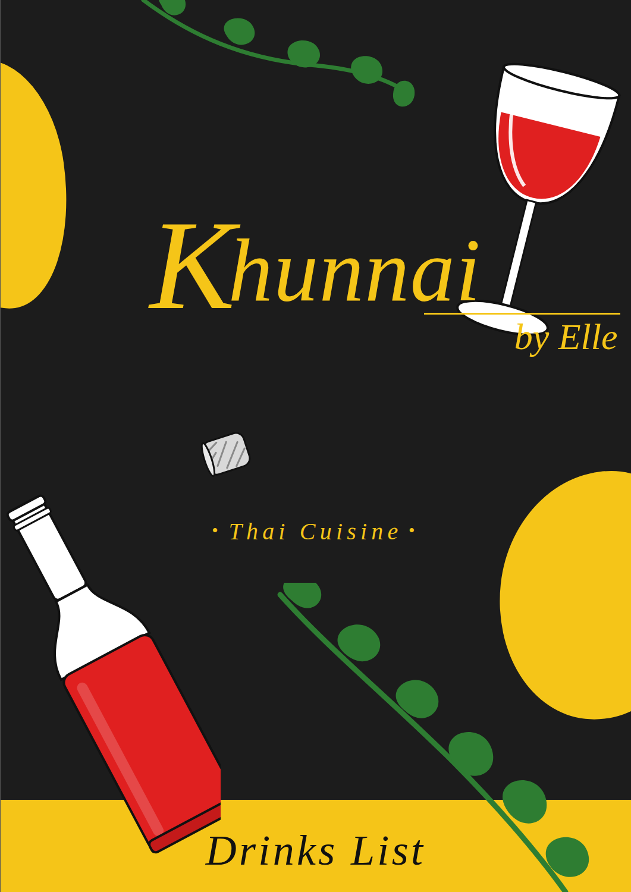Khunnai by Elle
•Thai Cuisine•
Drinks List